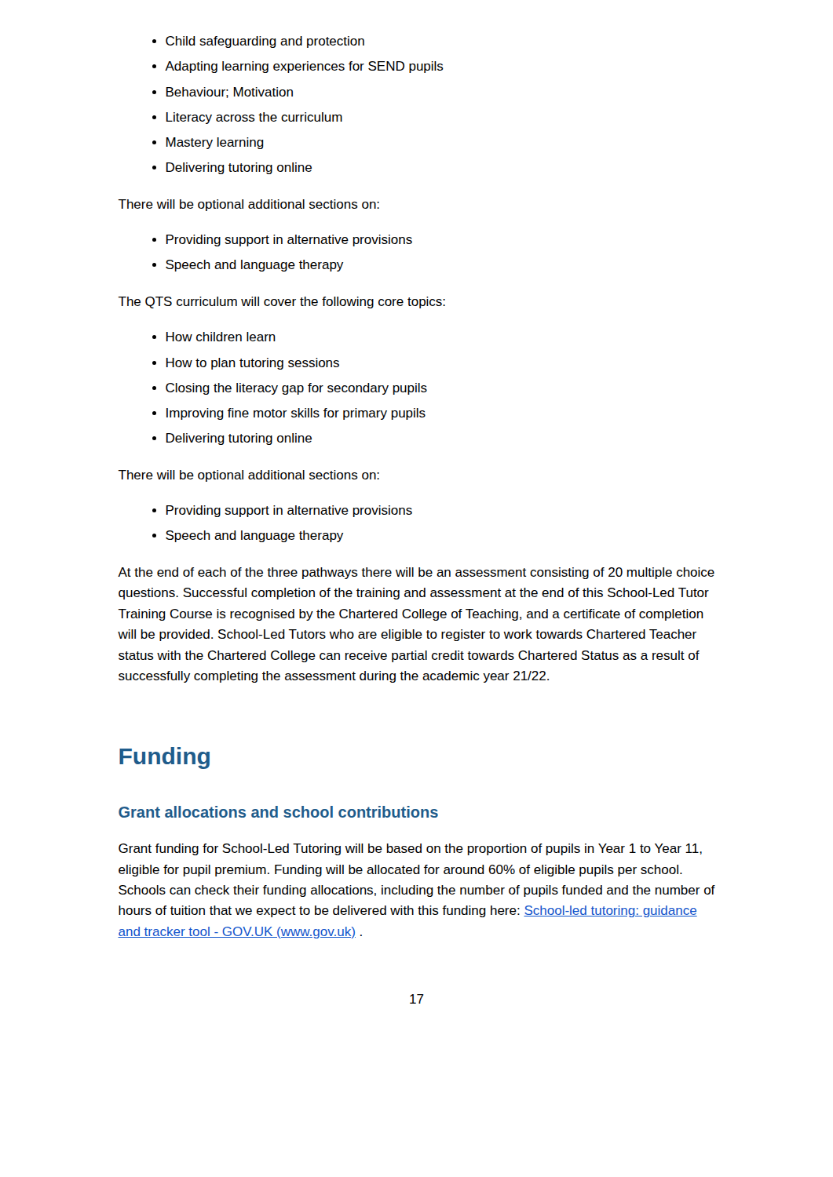Child safeguarding and protection
Adapting learning experiences for SEND pupils
Behaviour; Motivation
Literacy across the curriculum
Mastery learning
Delivering tutoring online
There will be optional additional sections on:
Providing support in alternative provisions
Speech and language therapy
The QTS curriculum will cover the following core topics:
How children learn
How to plan tutoring sessions
Closing the literacy gap for secondary pupils
Improving fine motor skills for primary pupils
Delivering tutoring online
There will be optional additional sections on:
Providing support in alternative provisions
Speech and language therapy
At the end of each of the three pathways there will be an assessment consisting of 20 multiple choice questions. Successful completion of the training and assessment at the end of this School-Led Tutor Training Course is recognised by the Chartered College of Teaching, and a certificate of completion will be provided. School-Led Tutors who are eligible to register to work towards Chartered Teacher status with the Chartered College can receive partial credit towards Chartered Status as a result of successfully completing the assessment during the academic year 21/22.
Funding
Grant allocations and school contributions
Grant funding for School-Led Tutoring will be based on the proportion of pupils in Year 1 to Year 11, eligible for pupil premium. Funding will be allocated for around 60% of eligible pupils per school. Schools can check their funding allocations, including the number of pupils funded and the number of hours of tuition that we expect to be delivered with this funding here: School-led tutoring: guidance and tracker tool - GOV.UK (www.gov.uk) .
17